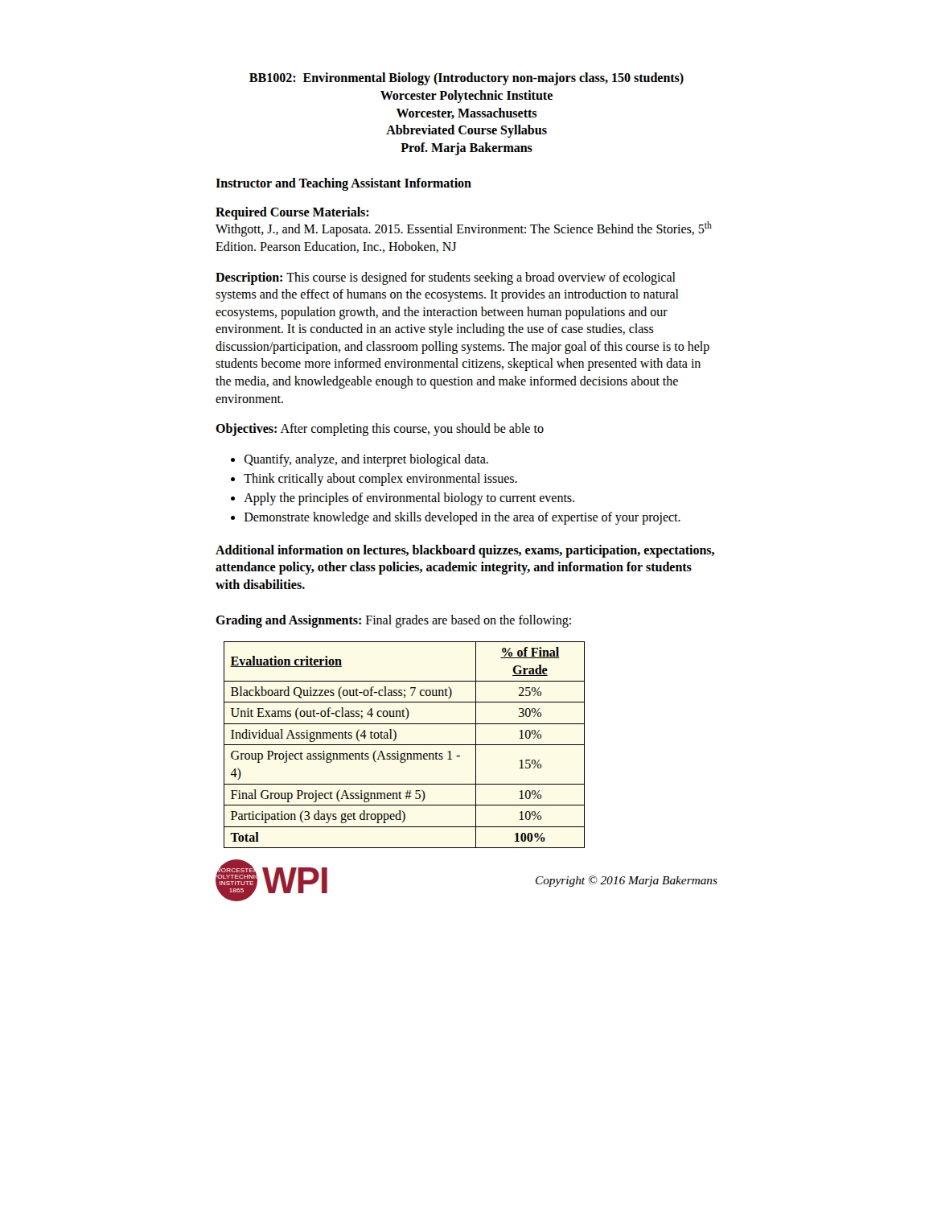BB1002: Environmental Biology (Introductory non-majors class, 150 students)
Worcester Polytechnic Institute
Worcester, Massachusetts
Abbreviated Course Syllabus
Prof. Marja Bakermans
Instructor and Teaching Assistant Information
Required Course Materials:
Withgott, J., and M. Laposata. 2015. Essential Environment: The Science Behind the Stories, 5th Edition. Pearson Education, Inc., Hoboken, NJ
Description: This course is designed for students seeking a broad overview of ecological systems and the effect of humans on the ecosystems. It provides an introduction to natural ecosystems, population growth, and the interaction between human populations and our environment. It is conducted in an active style including the use of case studies, class discussion/participation, and classroom polling systems. The major goal of this course is to help students become more informed environmental citizens, skeptical when presented with data in the media, and knowledgeable enough to question and make informed decisions about the environment.
Objectives: After completing this course, you should be able to
Quantify, analyze, and interpret biological data.
Think critically about complex environmental issues.
Apply the principles of environmental biology to current events.
Demonstrate knowledge and skills developed in the area of expertise of your project.
Additional information on lectures, blackboard quizzes, exams, participation, expectations, attendance policy, other class policies, academic integrity, and information for students with disabilities.
Grading and Assignments: Final grades are based on the following:
| Evaluation criterion | % of Final Grade |
| --- | --- |
| Blackboard Quizzes (out-of-class; 7 count) | 25% |
| Unit Exams (out-of-class; 4 count) | 30% |
| Individual Assignments (4 total) | 10% |
| Group Project assignments (Assignments 1 - 4) | 15% |
| Final Group Project (Assignment # 5) | 10% |
| Participation (3 days get dropped) | 10% |
| Total | 100% |
WORCESTER
POLYTECHNIC
INSTITUTE
1865
WPI
Copyright © 2016 Marja Bakermans